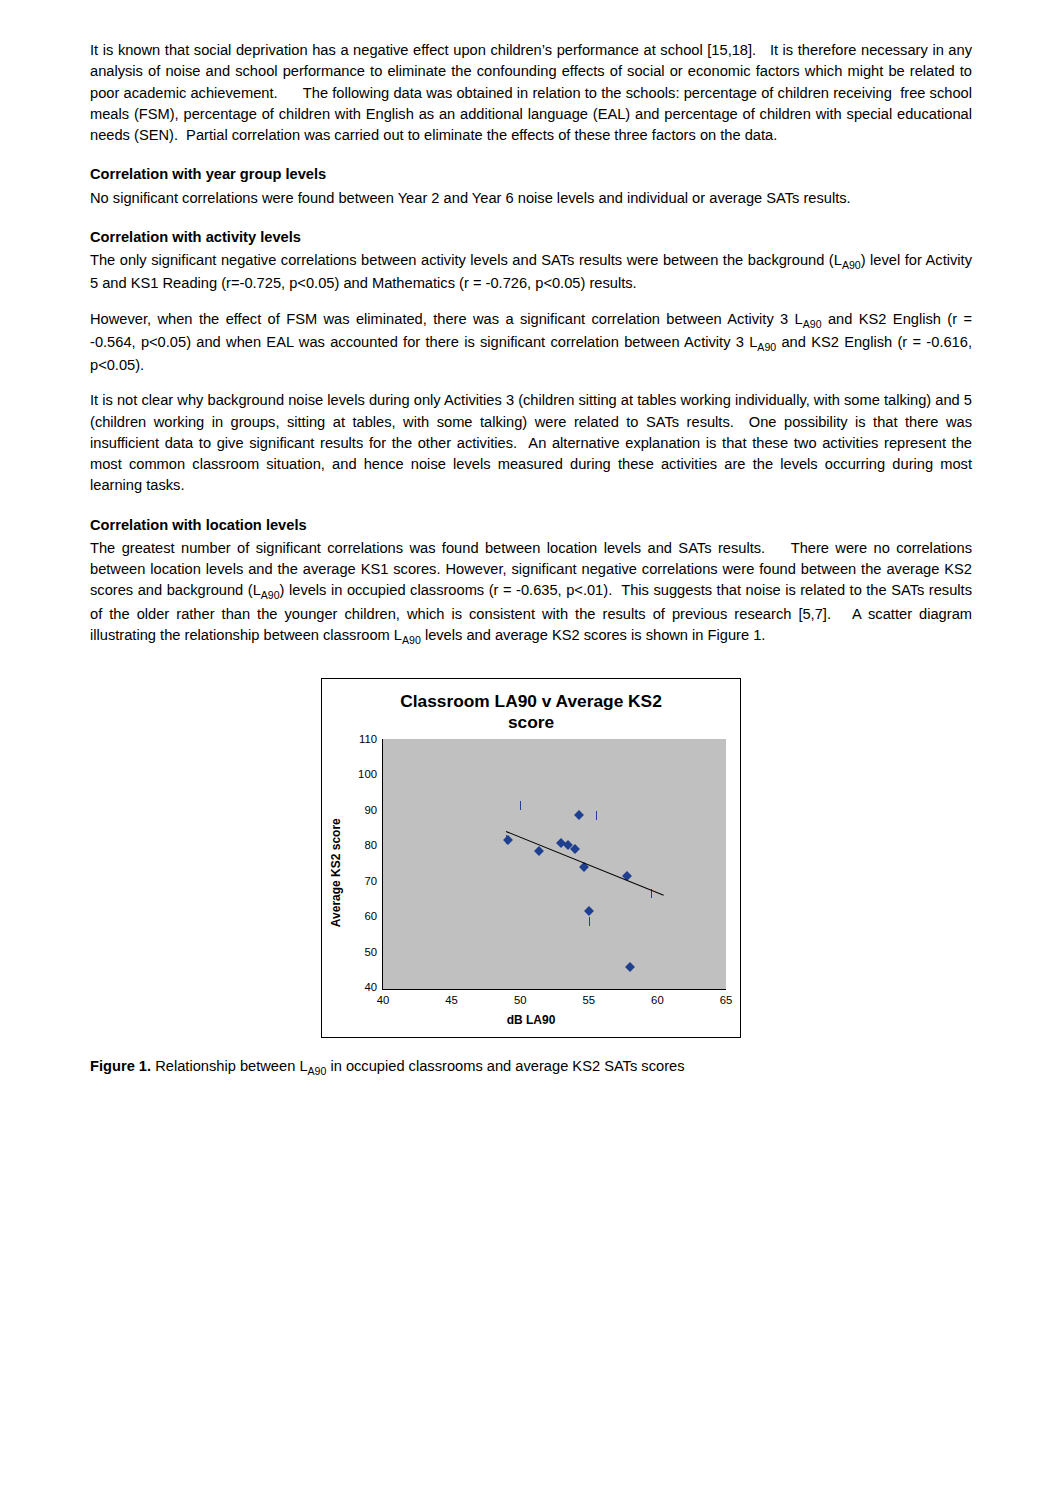It is known that social deprivation has a negative effect upon children’s performance at school [15,18]. It is therefore necessary in any analysis of noise and school performance to eliminate the confounding effects of social or economic factors which might be related to poor academic achievement. The following data was obtained in relation to the schools: percentage of children receiving free school meals (FSM), percentage of children with English as an additional language (EAL) and percentage of children with special educational needs (SEN). Partial correlation was carried out to eliminate the effects of these three factors on the data.
Correlation with year group levels
No significant correlations were found between Year 2 and Year 6 noise levels and individual or average SATs results.
Correlation with activity levels
The only significant negative correlations between activity levels and SATs results were between the background (LA90) level for Activity 5 and KS1 Reading (r=-0.725, p<0.05) and Mathematics (r = -0.726, p<0.05) results.
However, when the effect of FSM was eliminated, there was a significant correlation between Activity 3 LA90 and KS2 English (r = -0.564, p<0.05) and when EAL was accounted for there is significant correlation between Activity 3 LA90 and KS2 English (r = -0.616, p<0.05).
It is not clear why background noise levels during only Activities 3 (children sitting at tables working individually, with some talking) and 5 (children working in groups, sitting at tables, with some talking) were related to SATs results. One possibility is that there was insufficient data to give significant results for the other activities. An alternative explanation is that these two activities represent the most common classroom situation, and hence noise levels measured during these activities are the levels occurring during most learning tasks.
Correlation with location levels
The greatest number of significant correlations was found between location levels and SATs results. There were no correlations between location levels and the average KS1 scores. However, significant negative correlations were found between the average KS2 scores and background (LA90) levels in occupied classrooms (r = -0.635, p<.01). This suggests that noise is related to the SATs results of the older rather than the younger children, which is consistent with the results of previous research [5,7]. A scatter diagram illustrating the relationship between classroom LA90 levels and average KS2 scores is shown in Figure 1.
Classroom LA90 v Average KS2
score
Average KS2 score
110
100
90
80
70
60
50
40
40
45
50
55
60
65
dB LA90
Figure 1. Relationship between LA90 in occupied classrooms and average KS2 SATs scores